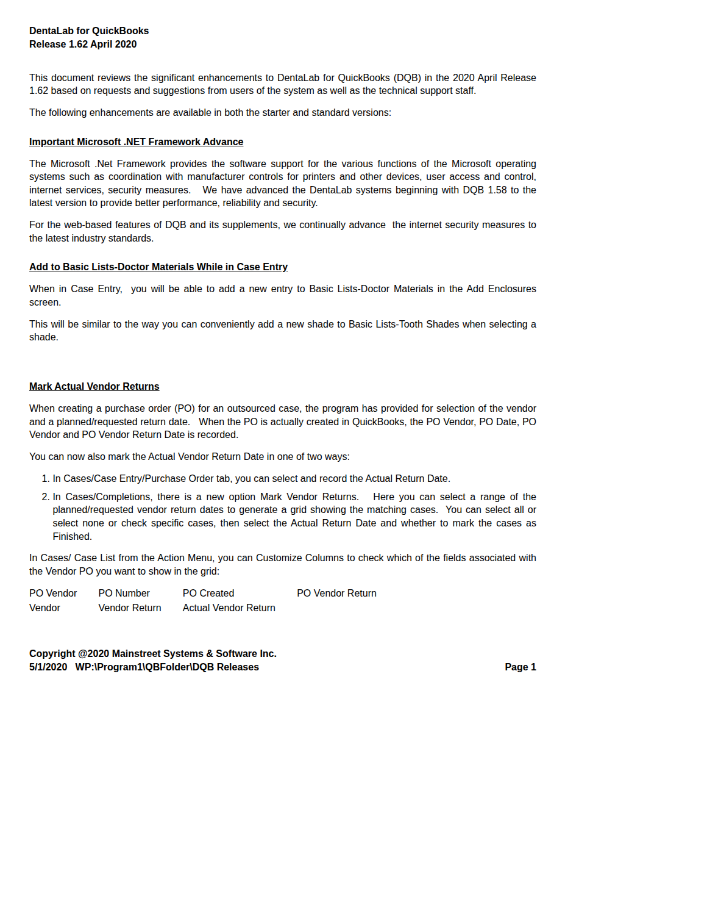DentaLab for QuickBooks
Release 1.62 April 2020
This document reviews the significant enhancements to DentaLab for QuickBooks (DQB) in the 2020 April Release 1.62 based on requests and suggestions from users of the system as well as the technical support staff.
The following enhancements are available in both the starter and standard versions:
Important Microsoft .NET Framework Advance
The Microsoft .Net Framework provides the software support for the various functions of the Microsoft operating systems such as coordination with manufacturer controls for printers and other devices, user access and control, internet services, security measures. We have advanced the DentaLab systems beginning with DQB 1.58 to the latest version to provide better performance, reliability and security.
For the web-based features of DQB and its supplements, we continually advance the internet security measures to the latest industry standards.
Add to Basic Lists-Doctor Materials While in Case Entry
When in Case Entry, you will be able to add a new entry to Basic Lists-Doctor Materials in the Add Enclosures screen.
This will be similar to the way you can conveniently add a new shade to Basic Lists-Tooth Shades when selecting a shade.
Mark Actual Vendor Returns
When creating a purchase order (PO) for an outsourced case, the program has provided for selection of the vendor and a planned/requested return date. When the PO is actually created in QuickBooks, the PO Vendor, PO Date, PO Vendor and PO Vendor Return Date is recorded.
You can now also mark the Actual Vendor Return Date in one of two ways:
In Cases/Case Entry/Purchase Order tab, you can select and record the Actual Return Date.
In Cases/Completions, there is a new option Mark Vendor Returns. Here you can select a range of the planned/requested vendor return dates to generate a grid showing the matching cases. You can select all or select none or check specific cases, then select the Actual Return Date and whether to mark the cases as Finished.
In Cases/ Case List from the Action Menu, you can Customize Columns to check which of the fields associated with the Vendor PO you want to show in the grid:
| PO Vendor | PO Number | PO Created | PO Vendor Return |
| Vendor | Vendor Return | Actual Vendor Return | |
Copyright @2020 Mainstreet Systems & Software Inc.
5/1/2020 WP:\Program1\QBFolder\DQB Releases Page 1